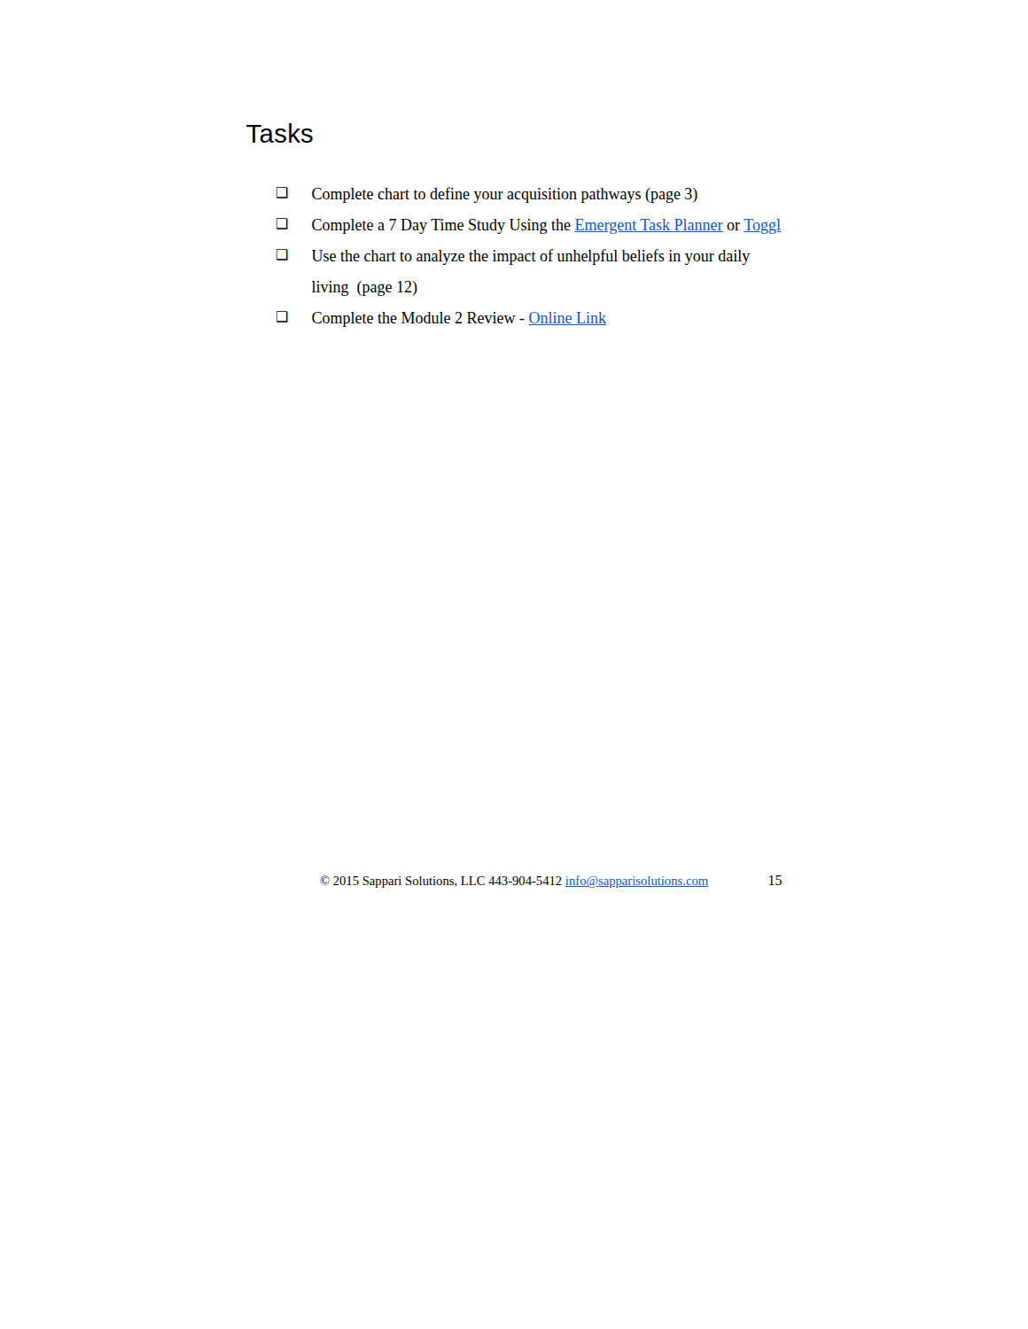Tasks
Complete chart to define your acquisition pathways (page 3)
Complete a 7 Day Time Study Using the Emergent Task Planner or Toggl
Use the chart to analyze the impact of unhelpful beliefs in your daily living (page 12)
Complete the Module 2 Review - Online Link
© 2015 Sappari Solutions, LLC 443-904-5412 info@sapparisolutions.com
15